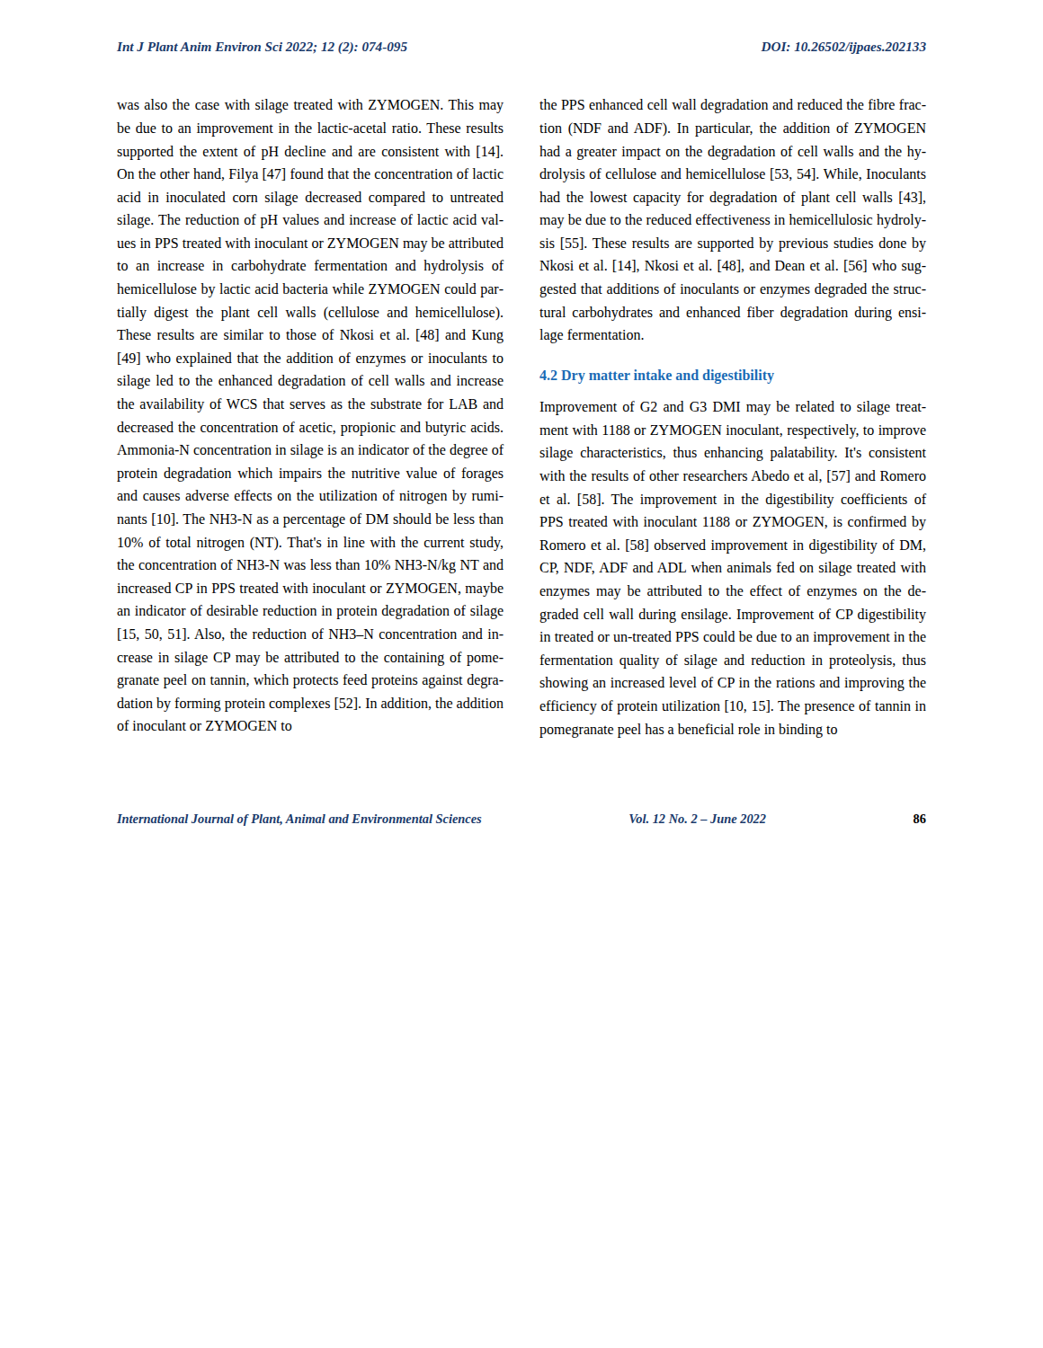Int J Plant Anim Environ Sci 2022; 12 (2): 074-095
DOI: 10.26502/ijpaes.202133
was also the case with silage treated with ZYMOGEN. This may be due to an improvement in the lactic-acetal ratio. These results supported the extent of pH decline and are consistent with [14]. On the other hand, Filya [47] found that the concentration of lactic acid in inoculated corn silage decreased compared to untreated silage. The reduction of pH values and increase of lactic acid values in PPS treated with inoculant or ZYMOGEN may be attributed to an increase in carbohydrate fermentation and hydrolysis of hemicellulose by lactic acid bacteria while ZYMOGEN could partially digest the plant cell walls (cellulose and hemicellulose). These results are similar to those of Nkosi et al. [48] and Kung [49] who explained that the addition of enzymes or inoculants to silage led to the enhanced degradation of cell walls and increase the availability of WCS that serves as the substrate for LAB and decreased the concentration of acetic, propionic and butyric acids. Ammonia-N concentration in silage is an indicator of the degree of protein degradation which impairs the nutritive value of forages and causes adverse effects on the utilization of nitrogen by ruminants [10]. The NH3-N as a percentage of DM should be less than 10% of total nitrogen (NT). That's in line with the current study, the concentration of NH3-N was less than 10% NH3-N/kg NT and increased CP in PPS treated with inoculant or ZYMOGEN, maybe an indicator of desirable reduction in protein degradation of silage [15, 50, 51]. Also, the reduction of NH3–N concentration and increase in silage CP may be attributed to the containing of pomegranate peel on tannin, which protects feed proteins against degradation by forming protein complexes [52]. In addition, the addition of inoculant or ZYMOGEN to
the PPS enhanced cell wall degradation and reduced the fibre fraction (NDF and ADF). In particular, the addition of ZYMOGEN had a greater impact on the degradation of cell walls and the hydrolysis of cellulose and hemicellulose [53, 54]. While, Inoculants had the lowest capacity for degradation of plant cell walls [43], may be due to the reduced effectiveness in hemicellulosic hydrolysis [55]. These results are supported by previous studies done by Nkosi et al. [14], Nkosi et al. [48], and Dean et al. [56] who suggested that additions of inoculants or enzymes degraded the structural carbohydrates and enhanced fiber degradation during ensilage fermentation.
4.2 Dry matter intake and digestibility
Improvement of G2 and G3 DMI may be related to silage treatment with 1188 or ZYMOGEN inoculant, respectively, to improve silage characteristics, thus enhancing palatability. It's consistent with the results of other researchers Abedo et al, [57] and Romero et al. [58]. The improvement in the digestibility coefficients of PPS treated with inoculant 1188 or ZYMOGEN, is confirmed by Romero et al. [58] observed improvement in digestibility of DM, CP, NDF, ADF and ADL when animals fed on silage treated with enzymes may be attributed to the effect of enzymes on the degraded cell wall during ensilage. Improvement of CP digestibility in treated or un-treated PPS could be due to an improvement in the fermentation quality of silage and reduction in proteolysis, thus showing an increased level of CP in the rations and improving the efficiency of protein utilization [10, 15]. The presence of tannin in pomegranate peel has a beneficial role in binding to
International Journal of Plant, Animal and Environmental Sciences
Vol. 12 No. 2 – June 2022
86